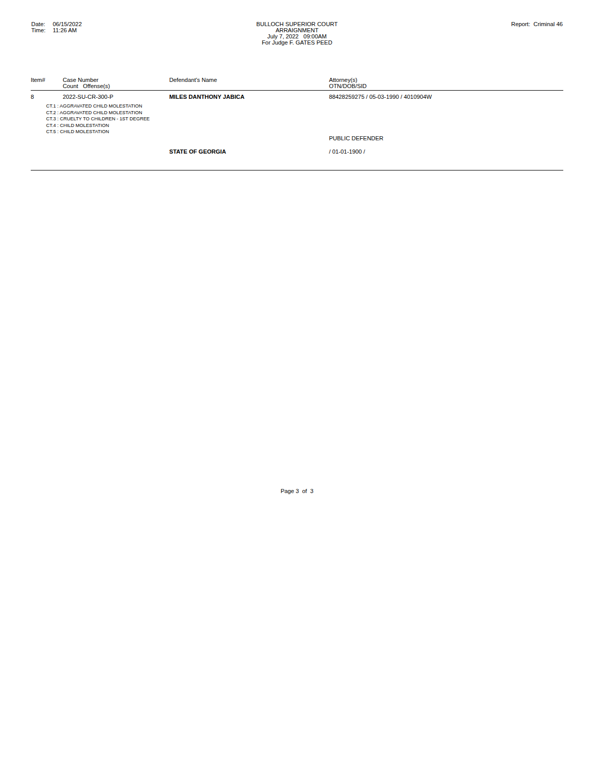| Date: 06/15/2022 Time: 11:26 AM | BULLOCH SUPERIOR COURT ARRAIGNMENT July 7, 2022 09:00AM For Judge F. GATES PEED | Report: Criminal 46 |
| Item# | Case Number | Defendant's Name | Attorney(s) |
| | Count Offense(s) | | OTN/DOB/SID |
| 8 | 2022-SU-CR-300-P | MILES DANTHONY JABICA | 88428259275 / 05-03-1990 / 4010904W |
CT.1 : AGGRAVATED CHILD MOLESTATION
CT.2 : AGGRAVATED CHILD MOLESTATION
CT.3 : CRUELTY TO CHILDREN - 1ST DEGREE
CT.4 : CHILD MOLESTATION
CT.5 : CHILD MOLESTATION
| | PUBLIC DEFENDER |
| | STATE OF GEORGIA | / 01-01-1900 / |
Page 3 of 3